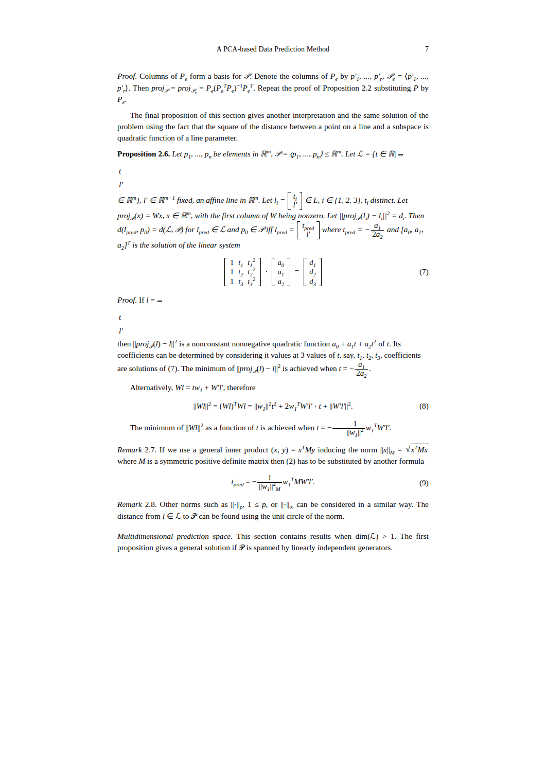A PCA-based Data Prediction Method 7
Proof. Columns of Pe form a basis for 𝒫. Denote the columns of Pe by p′1, ..., p′r, 𝒫e = ⟨p′1, ..., p′r⟩. Then proj𝒫 = proj𝒫e = Pe(PeTPe)−1PeT. Repeat the proof of Proposition 2.2 substituting P by Pe.
The final proposition of this section gives another interpretation and the same solution of the problem using the fact that the square of the distance between a point on a line and a subspace is quadratic function of a line parameter.
Proposition 2.6. Let p1, ..., pn be elements in ℝm, 𝒫 = ⟨p1, ..., pn⟩ ≤ ℝm. Let ℒ = {t ∈ ℝ|
| t |
| l′ |
∈ ℝm}, l′ ∈ ℝm−1 fixed, an affine line in ℝm. Let li =
| t i |
| l′ |
∈ L, i ∈ {1, 2, 3}, ti distinct. Let proj𝒫(x) = Wx, x ∈ ℝm, with the first column of W being nonzero. Let ||proj𝒫(li) − li||2 = di. Then d(lpred, p0) = d(ℒ, 𝒫) for lpred ∈ ℒ and p0 ∈ 𝒫 iff lpred =
| t pred |
| l′ |
where tpred = −a12a2 and [a0, a1, a2]T is the solution of the linear system
| 1 | t 1 | t 1 2 |
| 1 | t 2 | t 2 2 |
| 1 | t 3 | t 3 2 |
·
| a 0 |
| a 1 |
| a 2 |
=
| d 1 |
| d 2 |
| d 3 |
(7)
Proof. If l =
| t |
| l′ |
then ||proj𝒫(l) − l||2 is a nonconstant nonnegative quadratic function a0 + a1t + a2t2 of t. Its coefficients can be determined by considering it values at 3 values of t, say, t1, t2, t3, coefficients are solutions of (7). The minimum of ||proj𝒫(l) − l||2 is achieved when t = −a12a2.
Alternatively, Wl = tw1 + W′l′, therefore
||Wl||2 = (Wl)TWl = ||w1||2t2 + 2w1TW′l′ · t + ||W′l′||2. (8)
The minimum of ||Wl||2 as a function of t is achieved when t = −1||w1||2 w1TW′l′.
Remark 2.7. If we use a general inner product (x, y) = xTMy inducing the norm ||x||M = xTMx where M is a symmetric positive definite matrix then (2) has to be substituted by another formula
tpred = −1||w1||2M w1TMW′l′. (9)
Remark 2.8. Other norms such as ||·||p, 1 ≤ p, or ||·||∞ can be considered in a similar way. The distance from l ∈ ℒ to 𝒫 can be found using the unit circle of the norm.
Multidimensional prediction space. This section contains results when dim(ℒ) > 1. The first proposition gives a general solution if 𝒫 is spanned by linearly independent generators.